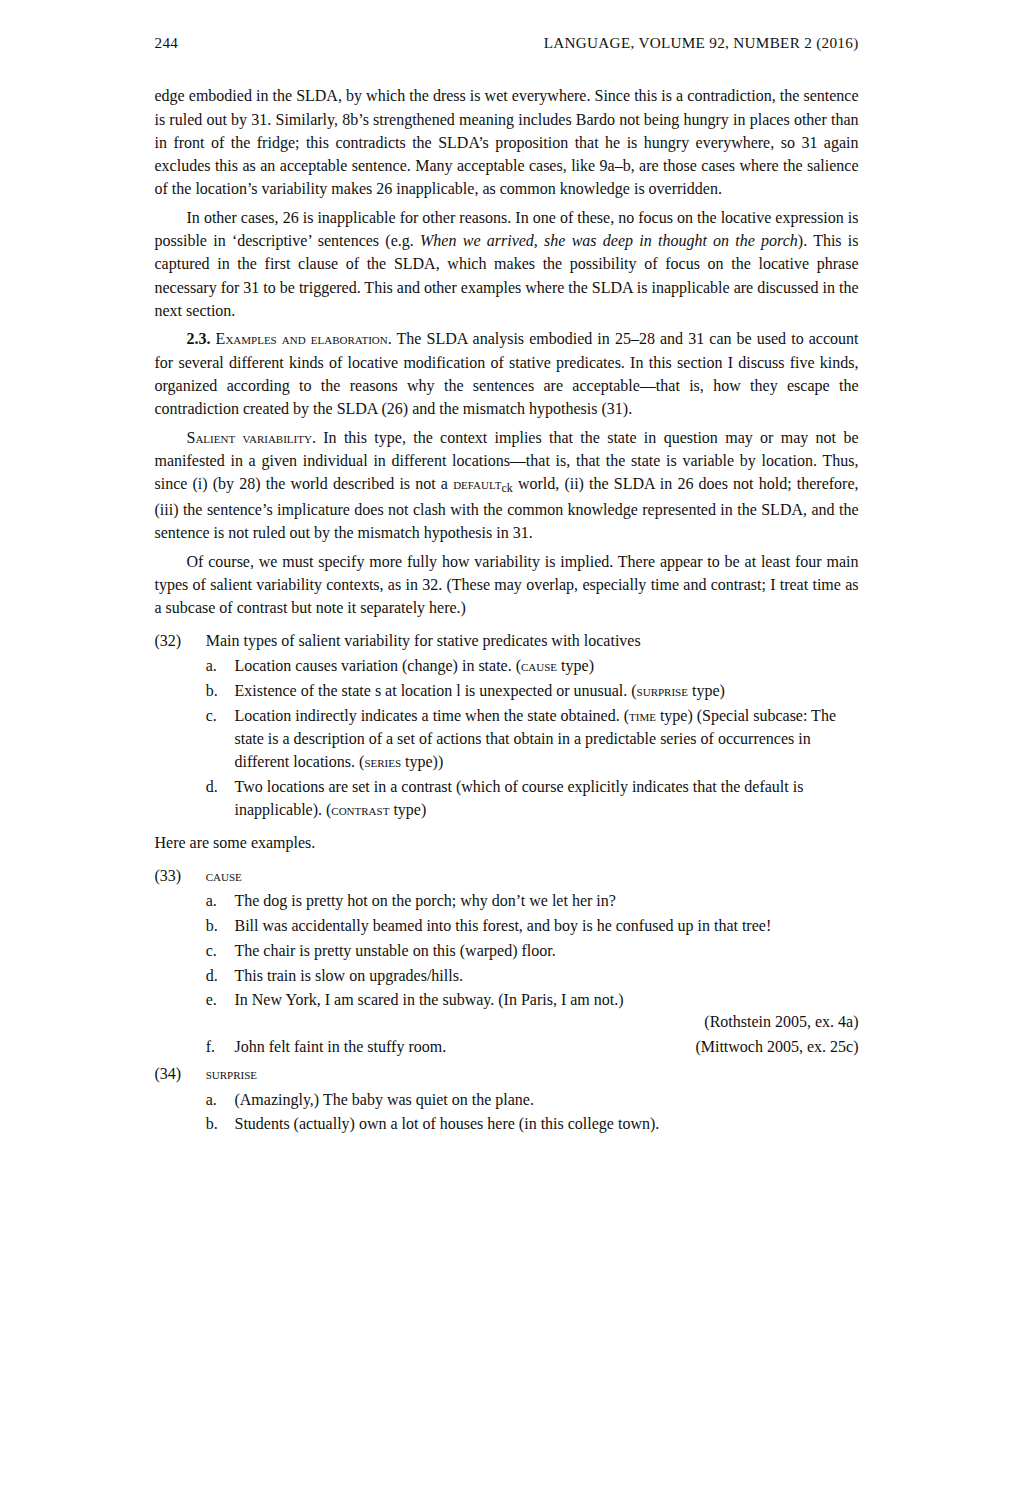244 LANGUAGE, VOLUME 92, NUMBER 2 (2016)
edge embodied in the SLDA, by which the dress is wet everywhere. Since this is a contradiction, the sentence is ruled out by 31. Similarly, 8b’s strengthened meaning includes Bardo not being hungry in places other than in front of the fridge; this contradicts the SLDA’s proposition that he is hungry everywhere, so 31 again excludes this as an acceptable sentence. Many acceptable cases, like 9a–b, are those cases where the salience of the location’s variability makes 26 inapplicable, as common knowledge is overridden.
In other cases, 26 is inapplicable for other reasons. In one of these, no focus on the locative expression is possible in ‘descriptive’ sentences (e.g. When we arrived, she was deep in thought on the porch). This is captured in the first clause of the SLDA, which makes the possibility of focus on the locative phrase necessary for 31 to be triggered. This and other examples where the SLDA is inapplicable are discussed in the next section.
2.3. Examples and elaboration. The SLDA analysis embodied in 25–28 and 31 can be used to account for several different kinds of locative modification of stative predicates. In this section I discuss five kinds, organized according to the reasons why the sentences are acceptable—that is, how they escape the contradiction created by the SLDA (26) and the mismatch hypothesis (31).
Salient variability. In this type, the context implies that the state in question may or may not be manifested in a given individual in different locations—that is, that the state is variable by location. Thus, since (i) (by 28) the world described is not a defaultck world, (ii) the SLDA in 26 does not hold; therefore, (iii) the sentence’s implicature does not clash with the common knowledge represented in the SLDA, and the sentence is not ruled out by the mismatch hypothesis in 31.
Of course, we must specify more fully how variability is implied. There appear to be at least four main types of salient variability contexts, as in 32. (These may overlap, especially time and contrast; I treat time as a subcase of contrast but note it separately here.)
(32) Main types of salient variability for stative predicates with locatives
a. Location causes variation (change) in state. (cause type)
b. Existence of the state s at location l is unexpected or unusual. (surprise type)
c. Location indirectly indicates a time when the state obtained. (time type) (Special subcase: The state is a description of a set of actions that obtain in a predictable series of occurrences in different locations. (series type))
d. Two locations are set in a contrast (which of course explicitly indicates that the default is inapplicable). (contrast type)
Here are some examples.
(33) cause
a. The dog is pretty hot on the porch; why don’t we let her in?
b. Bill was accidentally beamed into this forest, and boy is he confused up in that tree!
c. The chair is pretty unstable on this (warped) floor.
d. This train is slow on upgrades/hills.
e. In New York, I am scared in the subway. (In Paris, I am not.) (Rothstein 2005, ex. 4a)
f. John felt faint in the stuffy room.(Mittwoch 2005, ex. 25c)
(34) surprise
a. (Amazingly,) The baby was quiet on the plane.
b. Students (actually) own a lot of houses here (in this college town).